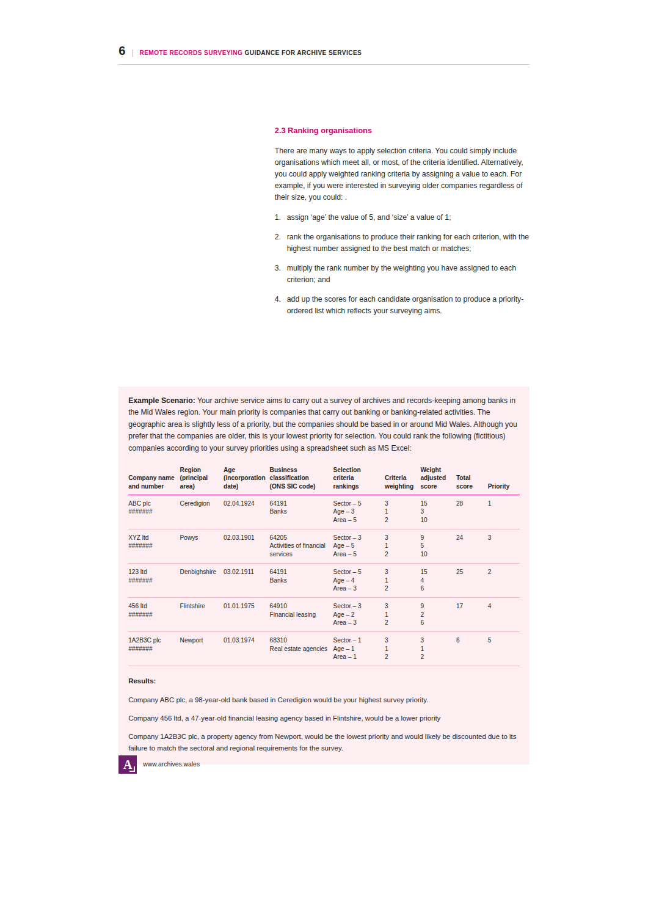6 | REMOTE RECORDS SURVEYING GUIDANCE FOR ARCHIVE SERVICES
2.3 Ranking organisations
There are many ways to apply selection criteria. You could simply include organisations which meet all, or most, of the criteria identified. Alternatively, you could apply weighted ranking criteria by assigning a value to each. For example, if you were interested in surveying older companies regardless of their size, you could: .
assign ‘age’ the value of 5, and ‘size’ a value of 1;
rank the organisations to produce their ranking for each criterion, with the highest number assigned to the best match or matches;
multiply the rank number by the weighting you have assigned to each criterion; and
add up the scores for each candidate organisation to produce a priority-ordered list which reflects your surveying aims.
Example Scenario: Your archive service aims to carry out a survey of archives and records-keeping among banks in the Mid Wales region. Your main priority is companies that carry out banking or banking-related activities. The geographic area is slightly less of a priority, but the companies should be based in or around Mid Wales. Although you prefer that the companies are older, this is your lowest priority for selection. You could rank the following (fictitious) companies according to your survey priorities using a spreadsheet such as MS Excel:
| Company name and number | Region (principal area) | Age (incorporation date) | Business classification (ONS SIC code) | Selection criteria rankings | Criteria weighting | Weight adjusted score | Total score | Priority |
| --- | --- | --- | --- | --- | --- | --- | --- | --- |
| ABC plc ####### | Ceredigion | 02.04.1924 | 64191 Banks | Sector – 5 Age – 3 Area – 5 | 3 1 2 | 15 3 10 | 28 | 1 |
| XYZ ltd ####### | Powys | 02.03.1901 | 64205 Activities of financial services | Sector – 3 Age – 5 Area – 5 | 3 1 2 | 9 5 10 | 24 | 3 |
| 123 ltd ####### | Denbighshire | 03.02.1911 | 64191 Banks | Sector – 5 Age – 4 Area – 3 | 3 1 2 | 15 4 6 | 25 | 2 |
| 456 ltd ####### | Flintshire | 01.01.1975 | 64910 Financial leasing | Sector – 3 Age – 2 Area – 3 | 3 1 2 | 9 2 6 | 17 | 4 |
| 1A2B3C plc ####### | Newport | 01.03.1974 | 68310 Real estate agencies | Sector – 1 Age – 1 Area – 1 | 3 1 2 | 3 1 2 | 6 | 5 |
Results:
Company ABC plc, a 98-year-old bank based in Ceredigion would be your highest survey priority.
Company 456 ltd, a 47-year-old financial leasing agency based in Flintshire, would be a lower priority
Company 1A2B3C plc, a property agency from Newport, would be the lowest priority and would likely be discounted due to its failure to match the sectoral and regional requirements for the survey.
A
www.archives.wales